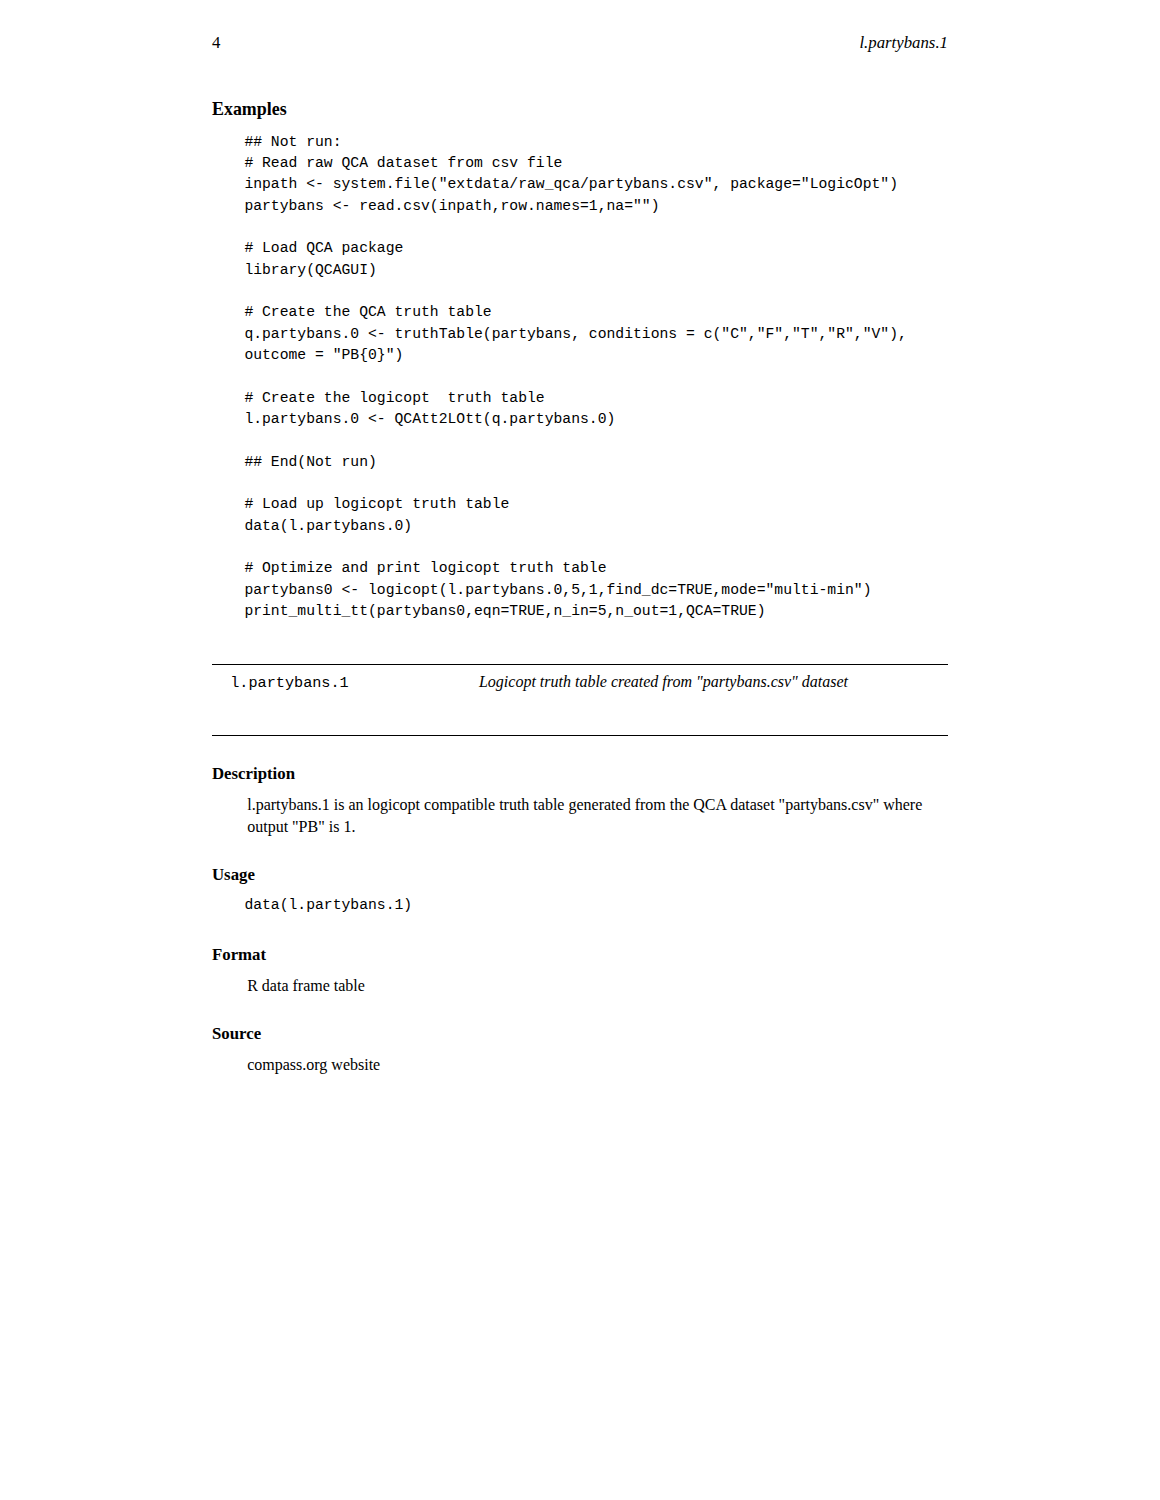4 l.partybans.1
Examples
## Not run: 
# Read raw QCA dataset from csv file
inpath <- system.file("extdata/raw_qca/partybans.csv", package="LogicOpt")
partybans <- read.csv(inpath,row.names=1,na="")

# Load QCA package
library(QCAGUI)

# Create the QCA truth table
q.partybans.0 <- truthTable(partybans, conditions = c("C","F","T","R","V"), outcome = "PB{0}")

# Create the logicopt  truth table
l.partybans.0 <- QCAtt2LOtt(q.partybans.0)

## End(Not run)

# Load up logicopt truth table
data(l.partybans.0)

# Optimize and print logicopt truth table
partybans0 <- logicopt(l.partybans.0,5,1,find_dc=TRUE,mode="multi-min")
print_multi_tt(partybans0,eqn=TRUE,n_in=5,n_out=1,QCA=TRUE)
l.partybans.1 Logicopt truth table created from "partybans.csv" dataset
Description
l.partybans.1 is an logicopt compatible truth table generated from the QCA dataset "partybans.csv" where output "PB" is 1.
Usage
data(l.partybans.1)
Format
R data frame table
Source
compass.org website